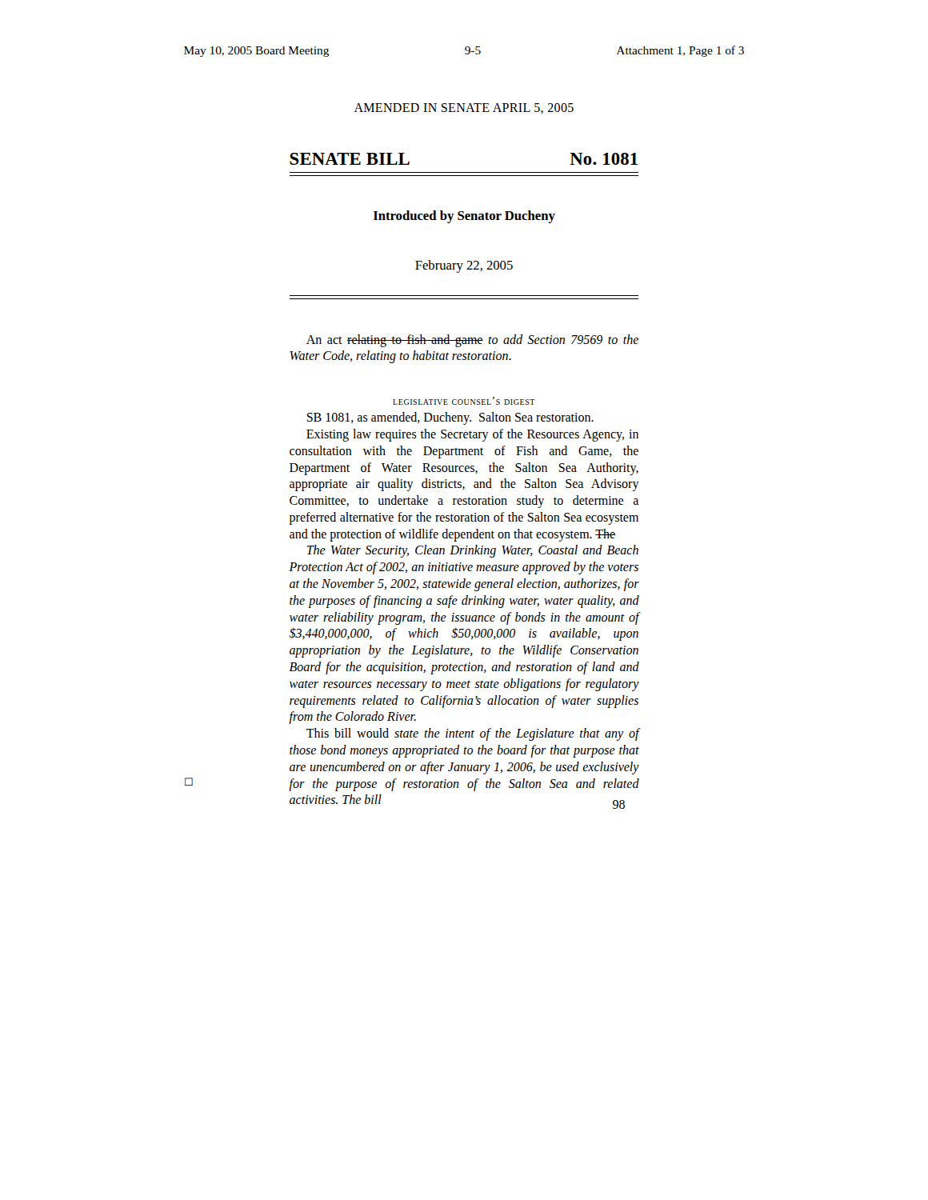May 10, 2005 Board Meeting
9-5
Attachment 1, Page 1 of 3
AMENDED IN SENATE APRIL 5, 2005
SENATE BILL No. 1081
Introduced by Senator Ducheny
February 22, 2005
An act relating to fish and game to add Section 79569 to the Water Code, relating to habitat restoration.
legislative counsel’s digest
SB 1081, as amended, Ducheny. Salton Sea restoration.
Existing law requires the Secretary of the Resources Agency, in consultation with the Department of Fish and Game, the Department of Water Resources, the Salton Sea Authority, appropriate air quality districts, and the Salton Sea Advisory Committee, to undertake a restoration study to determine a preferred alternative for the restoration of the Salton Sea ecosystem and the protection of wildlife dependent on that ecosystem. The
The Water Security, Clean Drinking Water, Coastal and Beach Protection Act of 2002, an initiative measure approved by the voters at the November 5, 2002, statewide general election, authorizes, for the purposes of financing a safe drinking water, water quality, and water reliability program, the issuance of bonds in the amount of $3,440,000,000, of which $50,000,000 is available, upon appropriation by the Legislature, to the Wildlife Conservation Board for the acquisition, protection, and restoration of land and water resources necessary to meet state obligations for regulatory requirements related to California’s allocation of water supplies from the Colorado River.
This bill would state the intent of the Legislature that any of those bond moneys appropriated to the board for that purpose that are unencumbered on or after January 1, 2006, be used exclusively for the purpose of restoration of the Salton Sea and related activities. The bill
☐
98